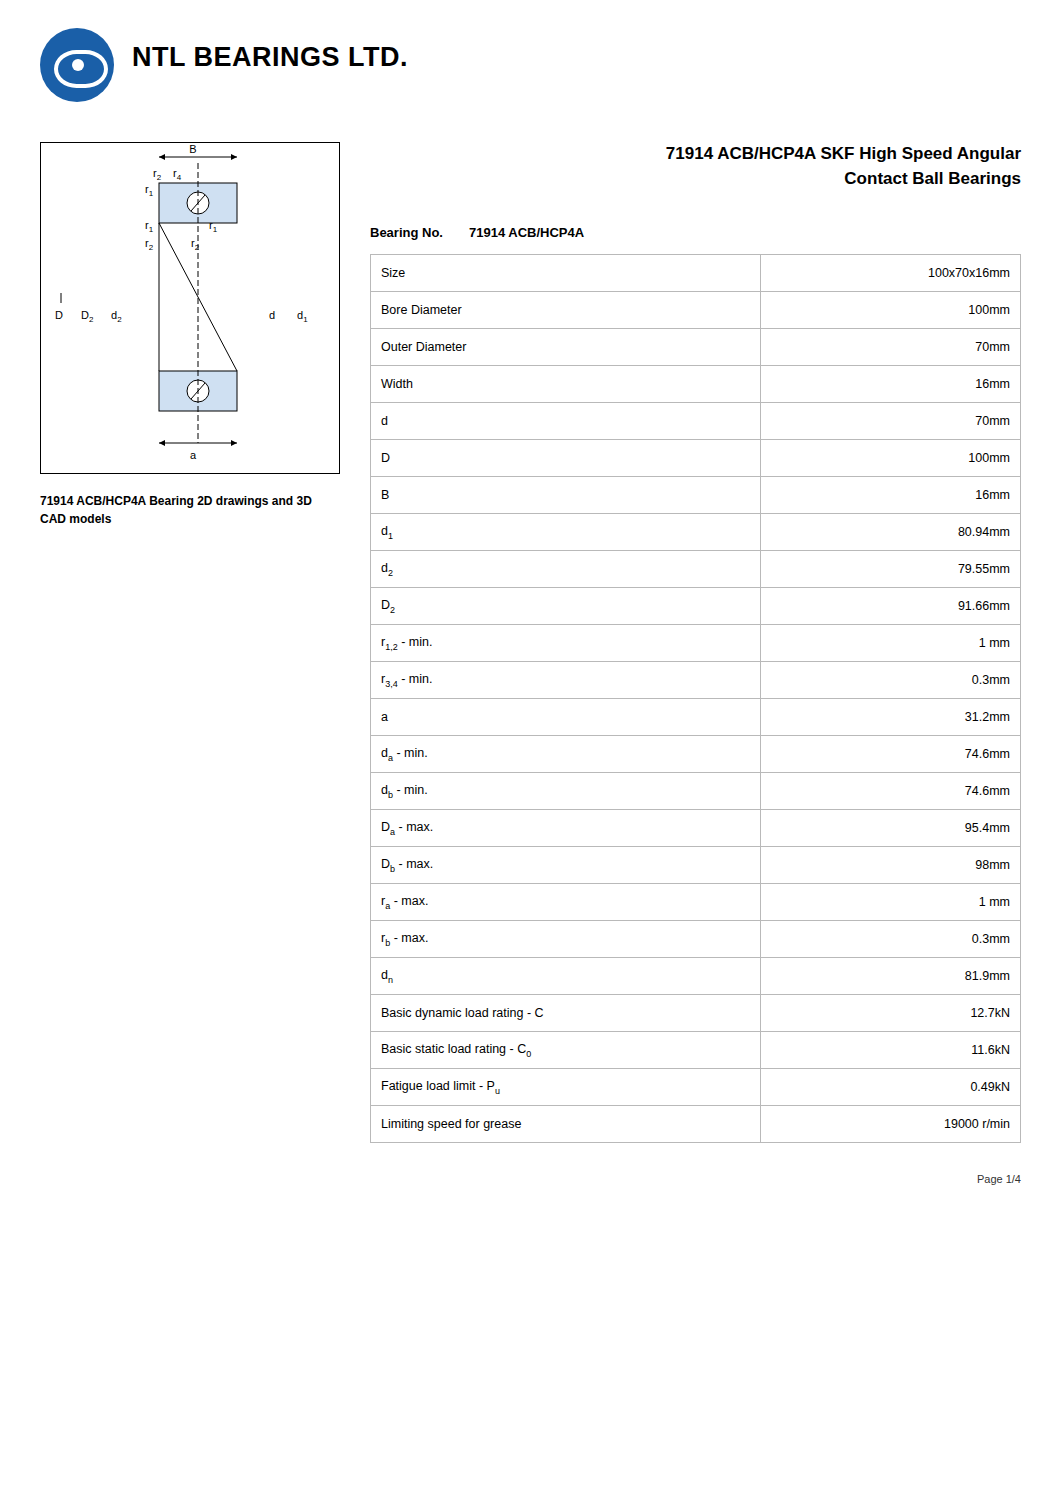NTL BEARINGS LTD.
B r2 r4 r1 r3 r1 r1 r2 r2 D D2 d2 d d1 a
71914 ACB/HCP4A Bearing 2D drawings and 3D CAD models
71914 ACB/HCP4A SKF High Speed Angular
Contact Ball Bearings
Bearing No.71914 ACB/HCP4A
| Size | 100x70x16mm |
| Bore Diameter | 100mm |
| Outer Diameter | 70mm |
| Width | 16mm |
| d | 70mm |
| D | 100mm |
| B | 16mm |
| d 1 | 80.94mm |
| d 2 | 79.55mm |
| D 2 | 91.66mm |
| r 1,2 - min. | 1 mm |
| r 3,4 - min. | 0.3mm |
| a | 31.2mm |
| d a - min. | 74.6mm |
| d b - min. | 74.6mm |
| D a - max. | 95.4mm |
| D b - max. | 98mm |
| r a - max. | 1 mm |
| r b - max. | 0.3mm |
| d n | 81.9mm |
| Basic dynamic load rating - C | 12.7kN |
| Basic static load rating - C 0 | 11.6kN |
| Fatigue load limit - P u | 0.49kN |
| Limiting speed for grease | 19000 r/min |
Page 1/4